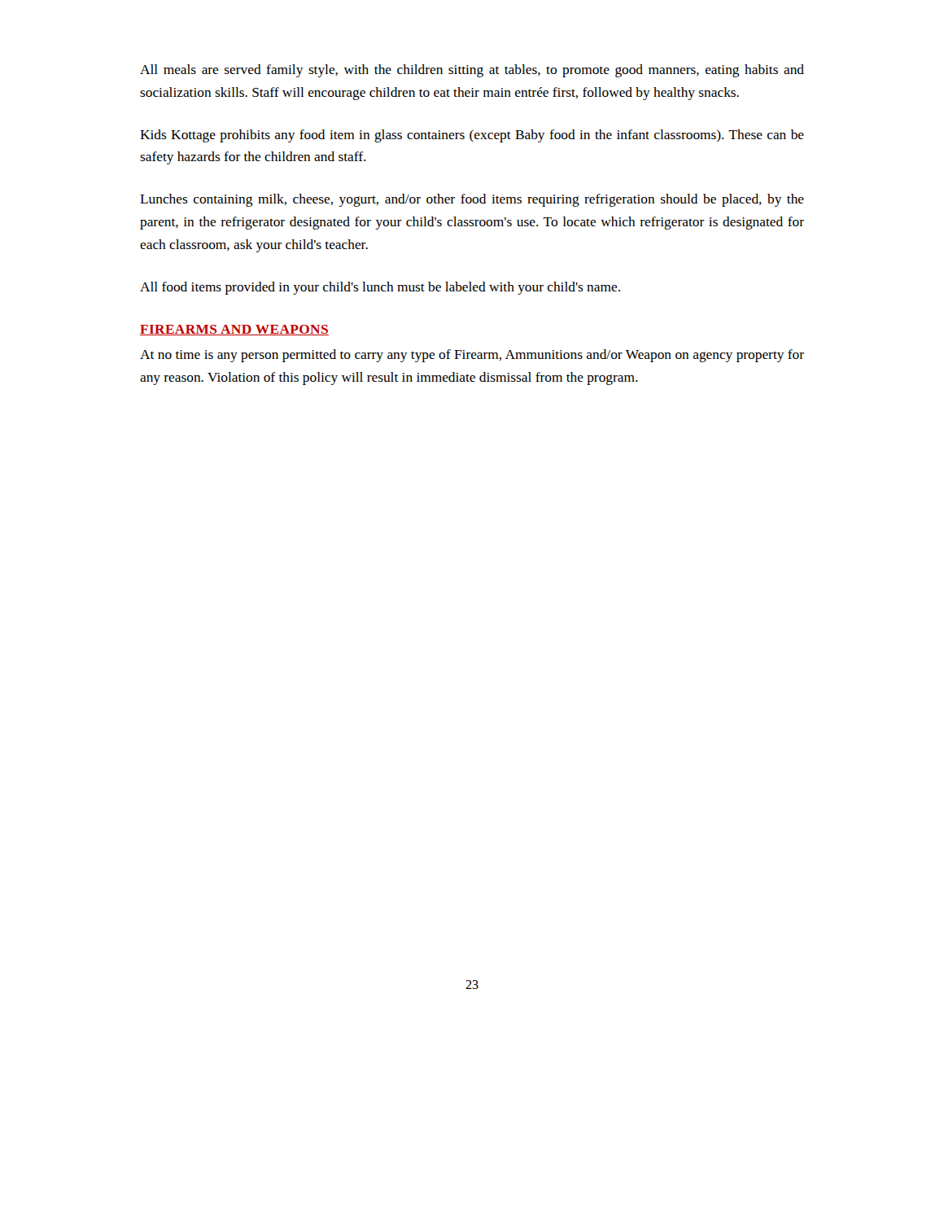All meals are served family style, with the children sitting at tables, to promote good manners, eating habits and socialization skills. Staff will encourage children to eat their main entrée first, followed by healthy snacks.
Kids Kottage prohibits any food item in glass containers (except Baby food in the infant classrooms). These can be safety hazards for the children and staff.
Lunches containing milk, cheese, yogurt, and/or other food items requiring refrigeration should be placed, by the parent, in the refrigerator designated for your child's classroom's use. To locate which refrigerator is designated for each classroom, ask your child's teacher.
All food items provided in your child's lunch must be labeled with your child's name.
FIREARMS AND WEAPONS
At no time is any person permitted to carry any type of Firearm, Ammunitions and/or Weapon on agency property for any reason. Violation of this policy will result in immediate dismissal from the program.
23